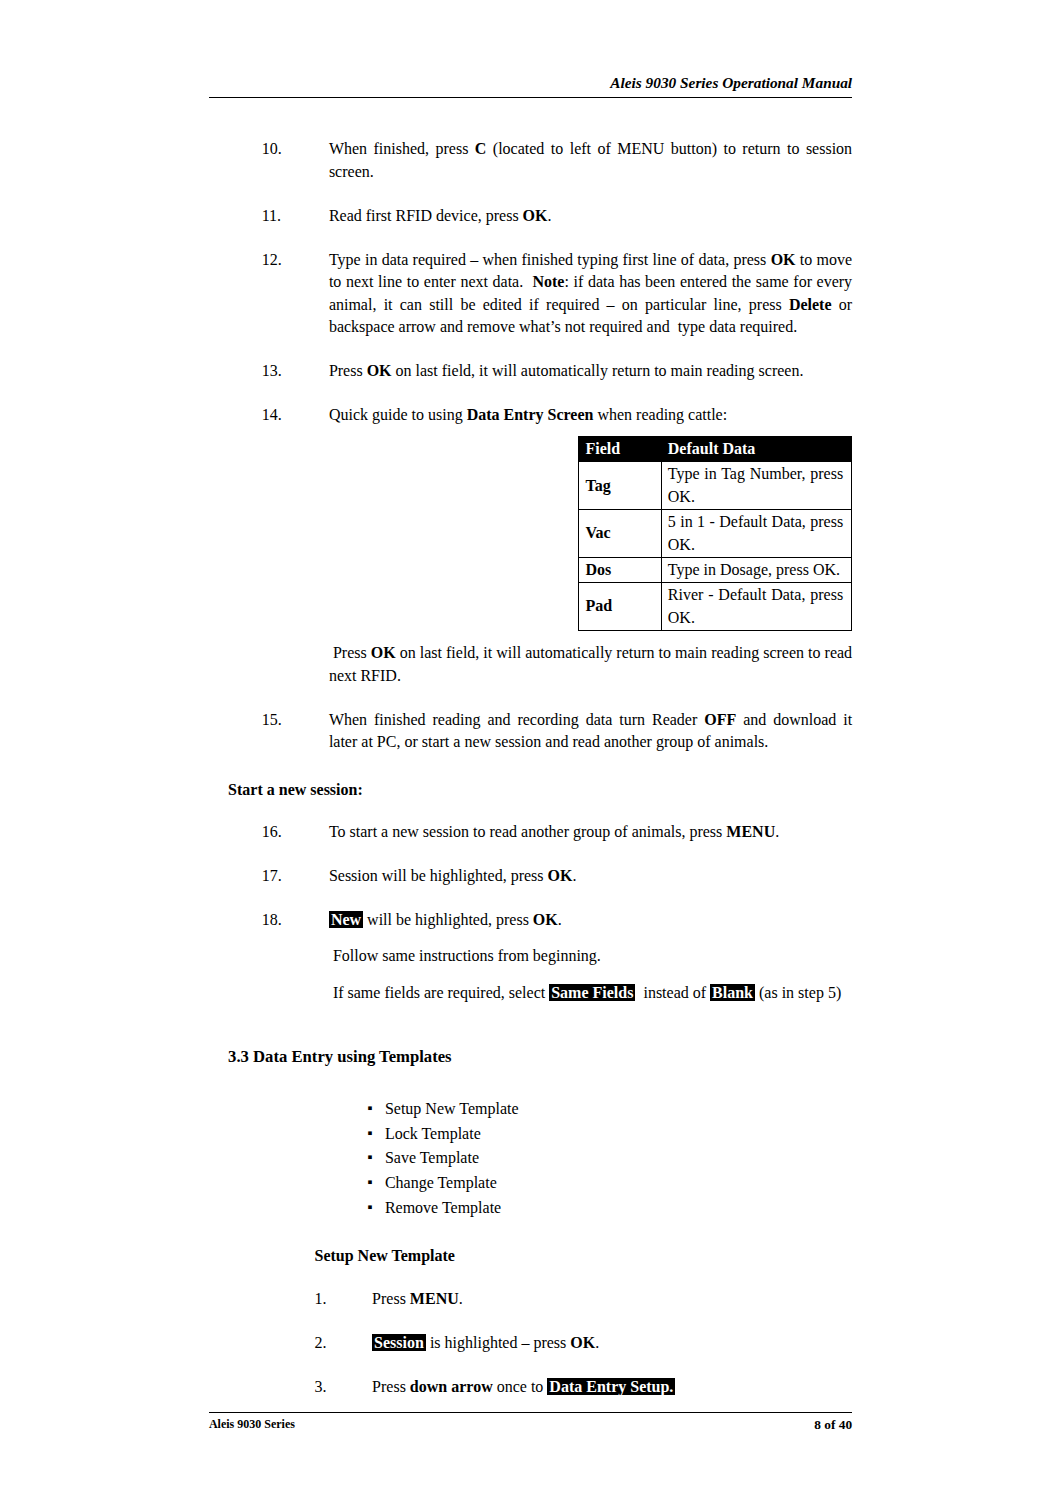Aleis 9030 Series Operational Manual
10. When finished, press C (located to left of MENU button) to return to session screen.
11. Read first RFID device, press OK.
12. Type in data required – when finished typing first line of data, press OK to move to next line to enter next data. Note: if data has been entered the same for every animal, it can still be edited if required – on particular line, press Delete or backspace arrow and remove what’s not required and type data required.
13. Press OK on last field, it will automatically return to main reading screen.
14. Quick guide to using Data Entry Screen when reading cattle:
| Field | Default Data |
| --- | --- |
| Tag | Type in Tag Number, press OK. |
| Vac | 5 in 1 - Default Data, press OK. |
| Dos | Type in Dosage, press OK. |
| Pad | River - Default Data, press OK. |
Press OK on last field, it will automatically return to main reading screen to read next RFID.
15. When finished reading and recording data turn Reader OFF and download it later at PC, or start a new session and read another group of animals.
Start a new session:
16. To start a new session to read another group of animals, press MENU.
17. Session will be highlighted, press OK.
18. New will be highlighted, press OK.
Follow same instructions from beginning.
If same fields are required, select Same Fields instead of Blank (as in step 5)
3.3 Data Entry using Templates
Setup New Template
Lock Template
Save Template
Change Template
Remove Template
Setup New Template
1. Press MENU.
2. Session is highlighted – press OK.
3. Press down arrow once to Data Entry Setup.
Aleis 9030 Series 8 of 40